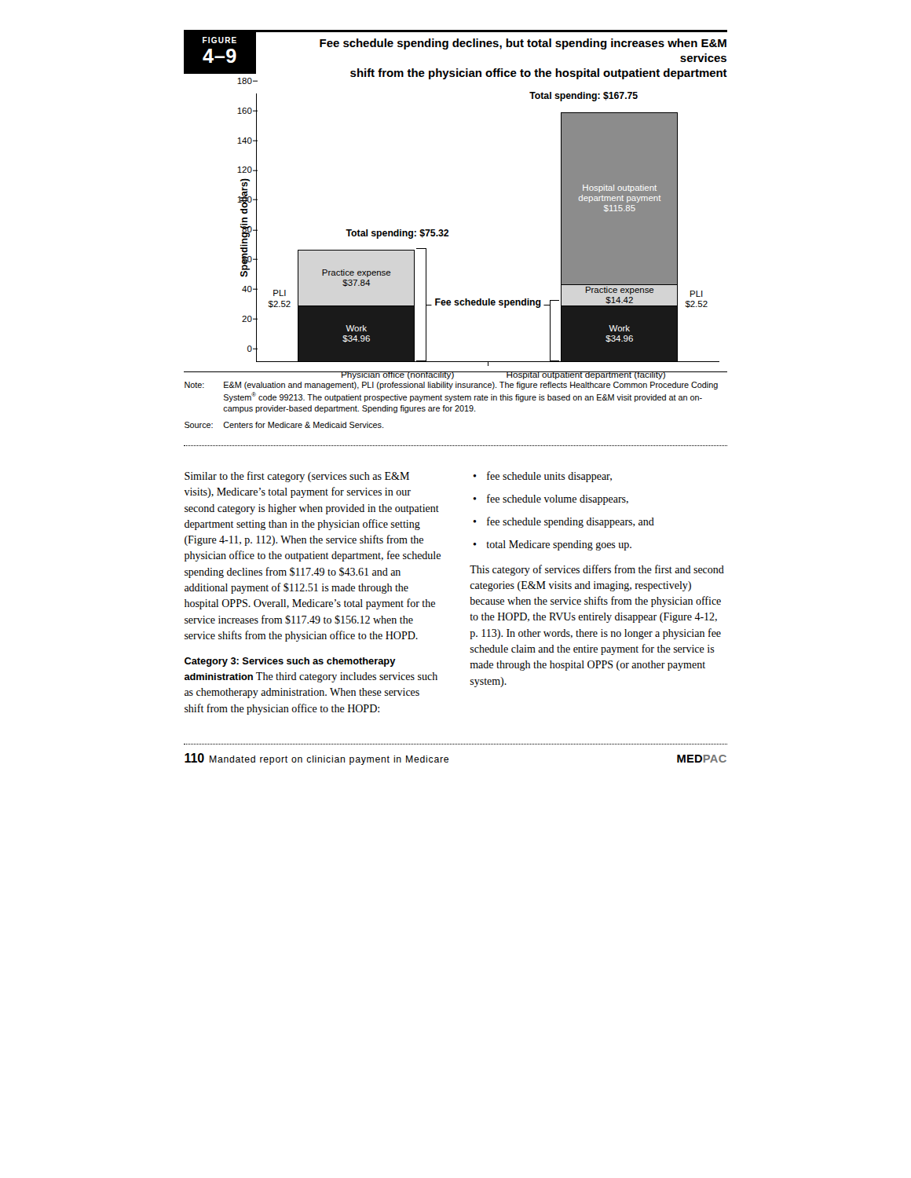FIGURE 4–9
Fee schedule spending declines, but total spending increases when E&M services
shift from the physician office to the hospital outpatient department
Spending (in dollars)
180
160
140
120
100
80
60
40
20
0
Total spending: $75.32
Practice expense
$37.84
Work
$34.96
PLI
$2.52
Physician office (nonfacility)
Total spending: $167.75
Hospital outpatient
department payment
$115.85
Practice expense
$14.42
Work
$34.96
PLI
$2.52
Hospital outpatient department (facility)
Fee schedule spending
Note:
E&M (evaluation and management), PLI (professional liability insurance). The figure reflects Healthcare Common Procedure Coding System® code 99213. The outpatient prospective payment system rate in this figure is based on an E&M visit provided at an on-campus provider-based department. Spending figures are for 2019.
Source:
Centers for Medicare & Medicaid Services.
Similar to the first category (services such as E&M visits), Medicare’s total payment for services in our second category is higher when provided in the outpatient department setting than in the physician office setting (Figure 4-11, p. 112). When the service shifts from the physician office to the outpatient department, fee schedule spending declines from $117.49 to $43.61 and an additional payment of $112.51 is made through the hospital OPPS. Overall, Medicare’s total payment for the service increases from $117.49 to $156.12 when the service shifts from the physician office to the HOPD.
Category 3: Services such as chemotherapy administration The third category includes services such as chemotherapy administration. When these services shift from the physician office to the HOPD:
fee schedule units disappear,
fee schedule volume disappears,
fee schedule spending disappears, and
total Medicare spending goes up.
This category of services differs from the first and second categories (E&M visits and imaging, respectively) because when the service shifts from the physician office to the HOPD, the RVUs entirely disappear (Figure 4-12, p. 113). In other words, there is no longer a physician fee schedule claim and the entire payment for the service is made through the hospital OPPS (or another payment system).
110Mandated report on clinician payment in Medicare
MEDPAC